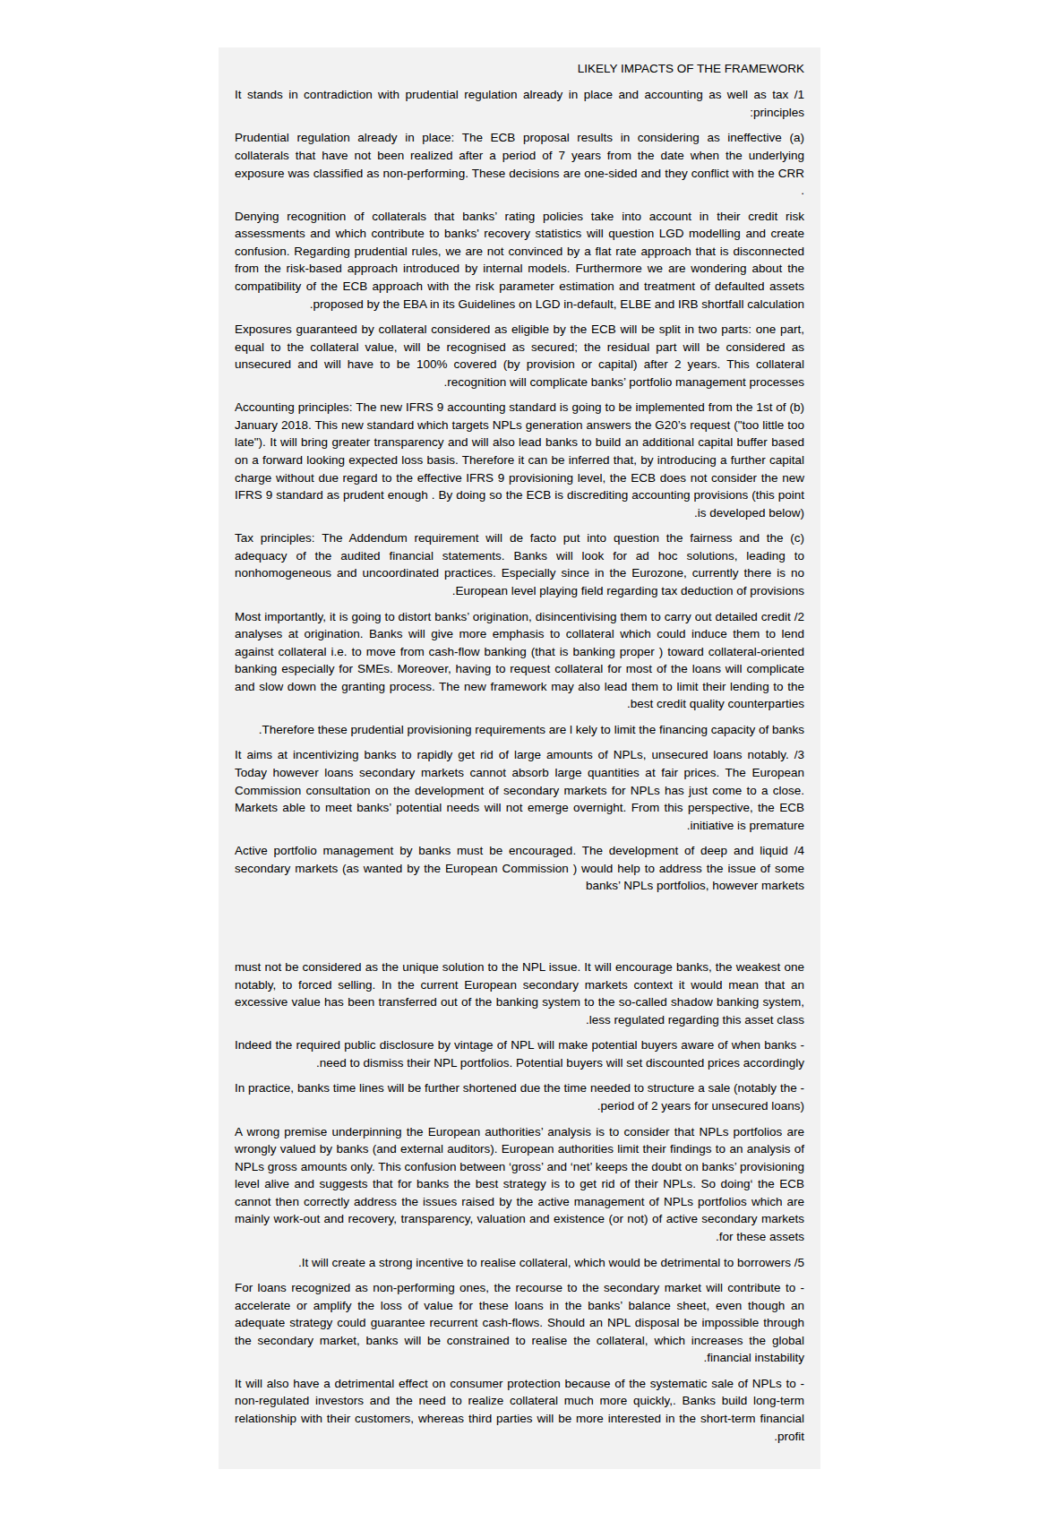LIKELY IMPACTS OF THE FRAMEWORK
1/ It stands in contradiction with prudential regulation already in place and accounting as well as tax principles:
(a) Prudential regulation already in place: The ECB proposal results in considering as ineffective collaterals that have not been realized after a period of 7 years from the date when the underlying exposure was classified as non-performing. These decisions are one-sided and they conflict with the CRR .
Denying recognition of collaterals that banks’ rating policies take into account in their credit risk assessments and which contribute to banks' recovery statistics will question LGD modelling and create confusion. Regarding prudential rules, we are not convinced by a flat rate approach that is disconnected from the risk-based approach introduced by internal models. Furthermore we are wondering about the compatibility of the ECB approach with the risk parameter estimation and treatment of defaulted assets proposed by the EBA in its Guidelines on LGD in-default, ELBE and IRB shortfall calculation.
Exposures guaranteed by collateral considered as eligible by the ECB will be split in two parts: one part, equal to the collateral value, will be recognised as secured; the residual part will be considered as unsecured and will have to be 100% covered (by provision or capital) after 2 years. This collateral recognition will complicate banks’ portfolio management processes.
(b) Accounting principles: The new IFRS 9 accounting standard is going to be implemented from the 1st of January 2018. This new standard which targets NPLs generation answers the G20’s request ("too little too late"). It will bring greater transparency and will also lead banks to build an additional capital buffer based on a forward looking expected loss basis. Therefore it can be inferred that, by introducing a further capital charge without due regard to the effective IFRS 9 provisioning level, the ECB does not consider the new IFRS 9 standard as prudent enough . By doing so the ECB is discrediting accounting provisions (this point is developed below).
(c) Tax principles: The Addendum requirement will de facto put into question the fairness and the adequacy of the audited financial statements. Banks will look for ad hoc solutions, leading to nonhomogeneous and uncoordinated practices. Especially since in the Eurozone, currently there is no European level playing field regarding tax deduction of provisions.
2/ Most importantly, it is going to distort banks’ origination, disincentivising them to carry out detailed credit analyses at origination. Banks will give more emphasis to collateral which could induce them to lend against collateral i.e. to move from cash-flow banking (that is banking proper ) toward collateral-oriented banking especially for SMEs. Moreover, having to request collateral for most of the loans will complicate and slow down the granting process. The new framework may also lead them to limit their lending to the best credit quality counterparties.
Therefore these prudential provisioning requirements are l kely to limit the financing capacity of banks.
3/ It aims at incentivizing banks to rapidly get rid of large amounts of NPLs, unsecured loans notably. Today however loans secondary markets cannot absorb large quantities at fair prices. The European Commission consultation on the development of secondary markets for NPLs has just come to a close. Markets able to meet banks’ potential needs will not emerge overnight. From this perspective, the ECB initiative is premature.
4/ Active portfolio management by banks must be encouraged. The development of deep and liquid secondary markets (as wanted by the European Commission ) would help to address the issue of some banks’ NPLs portfolios, however markets
must not be considered as the unique solution to the NPL issue. It will encourage banks, the weakest one notably, to forced selling. In the current European secondary markets context it would mean that an excessive value has been transferred out of the banking system to the so-called shadow banking system, less regulated regarding this asset class.
- Indeed the required public disclosure by vintage of NPL will make potential buyers aware of when banks need to dismiss their NPL portfolios. Potential buyers will set discounted prices accordingly.
- In practice, banks time lines will be further shortened due the time needed to structure a sale (notably the period of 2 years for unsecured loans).
A wrong premise underpinning the European authorities’ analysis is to consider that NPLs portfolios are wrongly valued by banks (and external auditors). European authorities limit their findings to an analysis of NPLs gross amounts only. This confusion between ‘gross’ and ‘net’ keeps the doubt on banks’ provisioning level alive and suggests that for banks the best strategy is to get rid of their NPLs. So doing‘ the ECB cannot then correctly address the issues raised by the active management of NPLs portfolios which are mainly work-out and recovery, transparency, valuation and existence (or not) of active secondary markets for these assets.
5/ It will create a strong incentive to realise collateral, which would be detrimental to borrowers.
- For loans recognized as non-performing ones, the recourse to the secondary market will contribute to accelerate or amplify the loss of value for these loans in the banks’ balance sheet, even though an adequate strategy could guarantee recurrent cash-flows. Should an NPL disposal be impossible through the secondary market, banks will be constrained to realise the collateral, which increases the global financial instability.
- It will also have a detrimental effect on consumer protection because of the systematic sale of NPLs to non-regulated investors and the need to realize collateral much more quickly,. Banks build long-term relationship with their customers, whereas third parties will be more interested in the short-term financial profit.